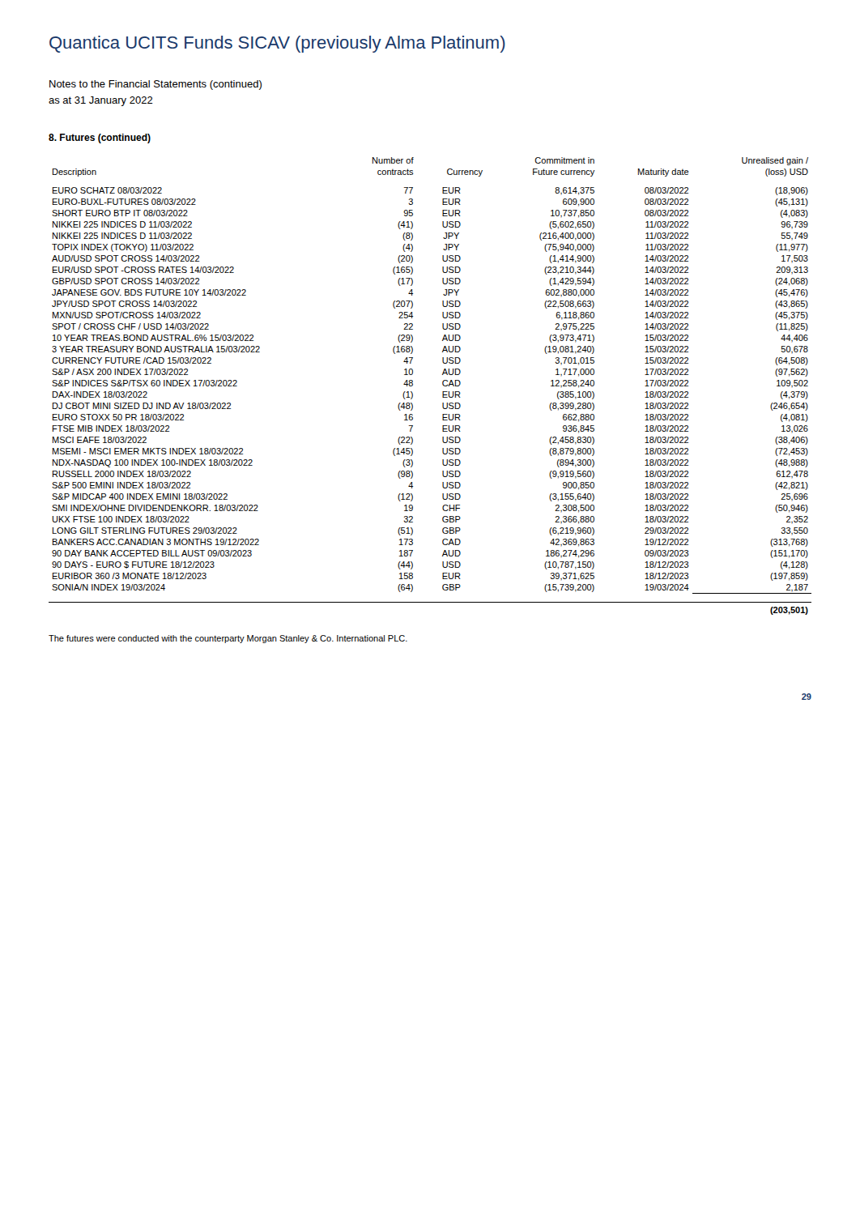Quantica UCITS Funds SICAV (previously Alma Platinum)
Notes to the Financial Statements (continued)
as at 31 January 2022
8. Futures (continued)
| Description | Number of contracts | Currency | Commitment in Future currency | Maturity date | Unrealised gain / (loss) USD |
| --- | --- | --- | --- | --- | --- |
| EURO SCHATZ 08/03/2022 | 77 | EUR | 8,614,375 | 08/03/2022 | (18,906) |
| EURO-BUXL-FUTURES 08/03/2022 | 3 | EUR | 609,900 | 08/03/2022 | (45,131) |
| SHORT EURO BTP IT 08/03/2022 | 95 | EUR | 10,737,850 | 08/03/2022 | (4,083) |
| NIKKEI 225 INDICES D 11/03/2022 | (41) | USD | (5,602,650) | 11/03/2022 | 96,739 |
| NIKKEI 225 INDICES D 11/03/2022 | (8) | JPY | (216,400,000) | 11/03/2022 | 55,749 |
| TOPIX INDEX (TOKYO) 11/03/2022 | (4) | JPY | (75,940,000) | 11/03/2022 | (11,977) |
| AUD/USD SPOT CROSS 14/03/2022 | (20) | USD | (1,414,900) | 14/03/2022 | 17,503 |
| EUR/USD SPOT -CROSS RATES 14/03/2022 | (165) | USD | (23,210,344) | 14/03/2022 | 209,313 |
| GBP/USD SPOT CROSS 14/03/2022 | (17) | USD | (1,429,594) | 14/03/2022 | (24,068) |
| JAPANESE GOV. BDS FUTURE 10Y 14/03/2022 | 4 | JPY | 602,880,000 | 14/03/2022 | (45,476) |
| JPY/USD SPOT CROSS 14/03/2022 | (207) | USD | (22,508,663) | 14/03/2022 | (43,865) |
| MXN/USD SPOT/CROSS 14/03/2022 | 254 | USD | 6,118,860 | 14/03/2022 | (45,375) |
| SPOT / CROSS CHF / USD 14/03/2022 | 22 | USD | 2,975,225 | 14/03/2022 | (11,825) |
| 10 YEAR TREAS.BOND AUSTRAL.6% 15/03/2022 | (29) | AUD | (3,973,471) | 15/03/2022 | 44,406 |
| 3 YEAR TREASURY BOND AUSTRALIA 15/03/2022 | (168) | AUD | (19,081,240) | 15/03/2022 | 50,678 |
| CURRENCY FUTURE /CAD 15/03/2022 | 47 | USD | 3,701,015 | 15/03/2022 | (64,508) |
| S&P / ASX 200 INDEX 17/03/2022 | 10 | AUD | 1,717,000 | 17/03/2022 | (97,562) |
| S&P INDICES S&P/TSX 60 INDEX 17/03/2022 | 48 | CAD | 12,258,240 | 17/03/2022 | 109,502 |
| DAX-INDEX 18/03/2022 | (1) | EUR | (385,100) | 18/03/2022 | (4,379) |
| DJ CBOT MINI SIZED DJ IND AV 18/03/2022 | (48) | USD | (8,399,280) | 18/03/2022 | (246,654) |
| EURO STOXX 50 PR 18/03/2022 | 16 | EUR | 662,880 | 18/03/2022 | (4,081) |
| FTSE MIB INDEX 18/03/2022 | 7 | EUR | 936,845 | 18/03/2022 | 13,026 |
| MSCI EAFE 18/03/2022 | (22) | USD | (2,458,830) | 18/03/2022 | (38,406) |
| MSEMI - MSCI EMER MKTS INDEX 18/03/2022 | (145) | USD | (8,879,800) | 18/03/2022 | (72,453) |
| NDX-NASDAQ 100 INDEX 100-INDEX 18/03/2022 | (3) | USD | (894,300) | 18/03/2022 | (48,988) |
| RUSSELL 2000 INDEX 18/03/2022 | (98) | USD | (9,919,560) | 18/03/2022 | 612,478 |
| S&P 500 EMINI INDEX 18/03/2022 | 4 | USD | 900,850 | 18/03/2022 | (42,821) |
| S&P MIDCAP 400 INDEX EMINI 18/03/2022 | (12) | USD | (3,155,640) | 18/03/2022 | 25,696 |
| SMI INDEX/OHNE DIVIDENDENKORR. 18/03/2022 | 19 | CHF | 2,308,500 | 18/03/2022 | (50,946) |
| UKX FTSE 100 INDEX 18/03/2022 | 32 | GBP | 2,366,880 | 18/03/2022 | 2,352 |
| LONG GILT STERLING FUTURES 29/03/2022 | (51) | GBP | (6,219,960) | 29/03/2022 | 33,550 |
| BANKERS ACC.CANADIAN 3 MONTHS 19/12/2022 | 173 | CAD | 42,369,863 | 19/12/2022 | (313,768) |
| 90 DAY BANK ACCEPTED BILL AUST 09/03/2023 | 187 | AUD | 186,274,296 | 09/03/2023 | (151,170) |
| 90 DAYS - EURO $ FUTURE 18/12/2023 | (44) | USD | (10,787,150) | 18/12/2023 | (4,128) |
| EURIBOR 360 /3 MONATE 18/12/2023 | 158 | EUR | 39,371,625 | 18/12/2023 | (197,859) |
| SONIA/N INDEX 19/03/2024 | (64) | GBP | (15,739,200) | 19/03/2024 | 2,187 |
| | | | | | (203,501) |
The futures were conducted with the counterparty Morgan Stanley & Co. International PLC.
29